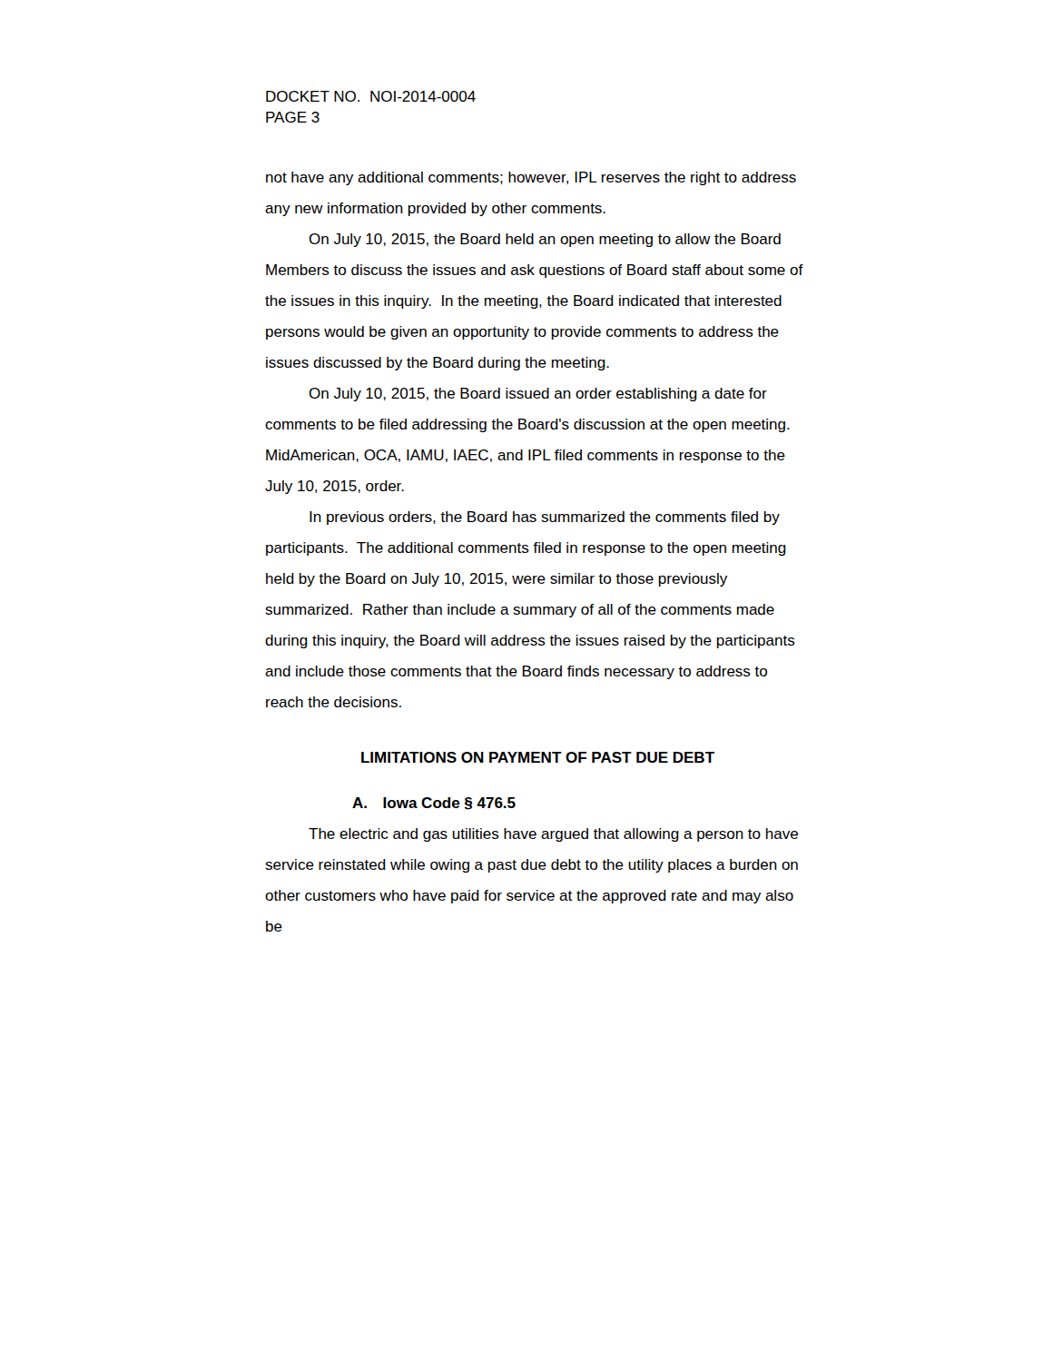DOCKET NO. NOI-2014-0004
PAGE 3
not have any additional comments; however, IPL reserves the right to address any new information provided by other comments.
On July 10, 2015, the Board held an open meeting to allow the Board Members to discuss the issues and ask questions of Board staff about some of the issues in this inquiry. In the meeting, the Board indicated that interested persons would be given an opportunity to provide comments to address the issues discussed by the Board during the meeting.
On July 10, 2015, the Board issued an order establishing a date for comments to be filed addressing the Board's discussion at the open meeting. MidAmerican, OCA, IAMU, IAEC, and IPL filed comments in response to the July 10, 2015, order.
In previous orders, the Board has summarized the comments filed by participants. The additional comments filed in response to the open meeting held by the Board on July 10, 2015, were similar to those previously summarized. Rather than include a summary of all of the comments made during this inquiry, the Board will address the issues raised by the participants and include those comments that the Board finds necessary to address to reach the decisions.
LIMITATIONS ON PAYMENT OF PAST DUE DEBT
A. Iowa Code § 476.5
The electric and gas utilities have argued that allowing a person to have service reinstated while owing a past due debt to the utility places a burden on other customers who have paid for service at the approved rate and may also be